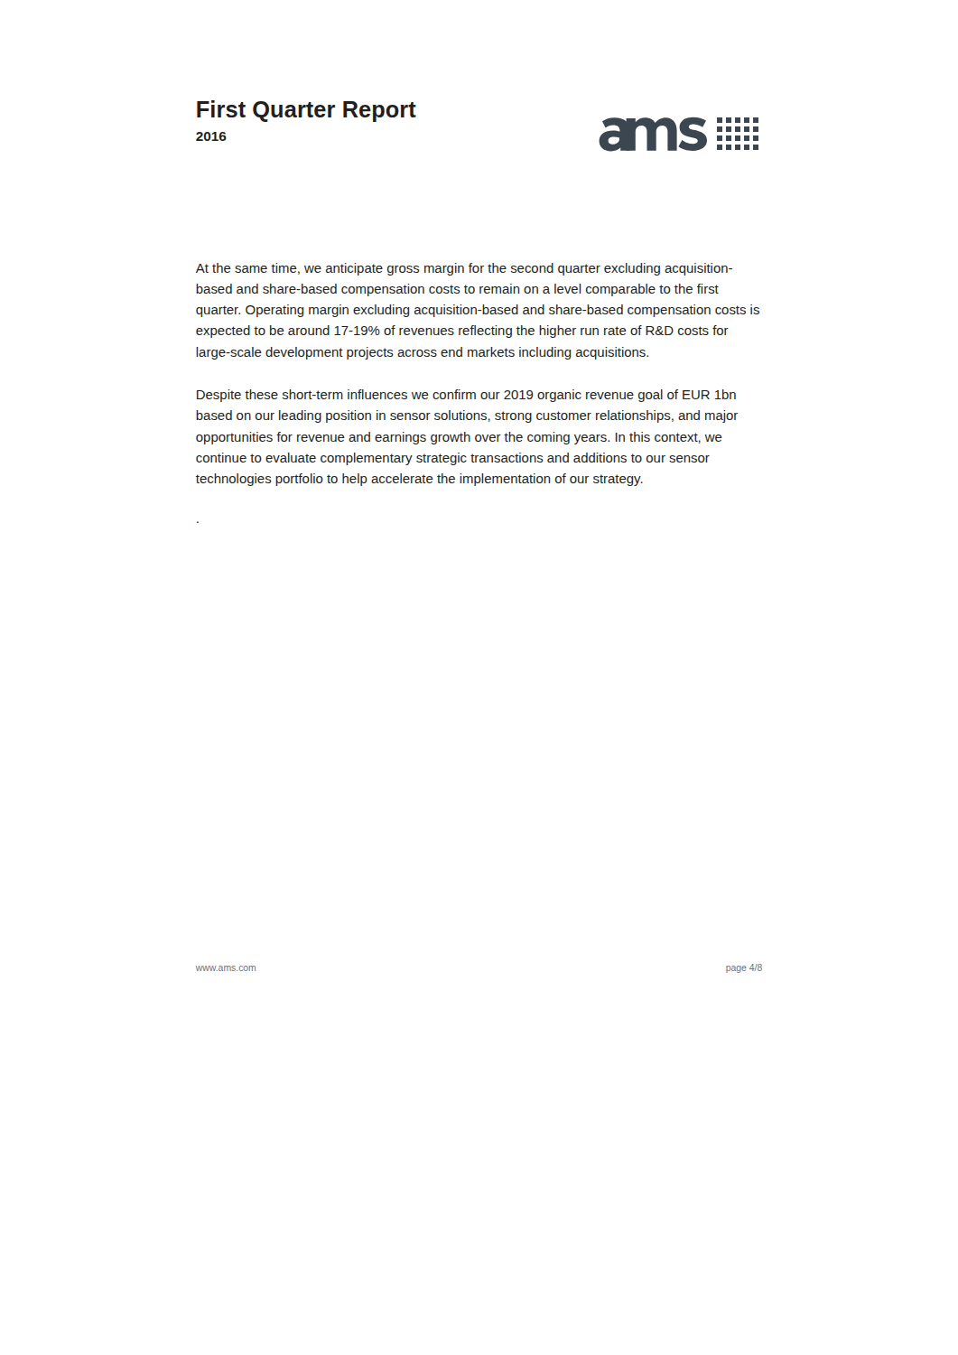First Quarter Report
2016
At the same time, we anticipate gross margin for the second quarter excluding acquisition-based and share-based compensation costs to remain on a level comparable to the first quarter. Operating margin excluding acquisition-based and share-based compensation costs is expected to be around 17-19% of revenues reflecting the higher run rate of R&D costs for large-scale development projects across end markets including acquisitions.
Despite these short-term influences we confirm our 2019 organic revenue goal of EUR 1bn based on our leading position in sensor solutions, strong customer relationships, and major opportunities for revenue and earnings growth over the coming years. In this context, we continue to evaluate complementary strategic transactions and additions to our sensor technologies portfolio to help accelerate the implementation of our strategy.
.
www.ams.com page 4/8